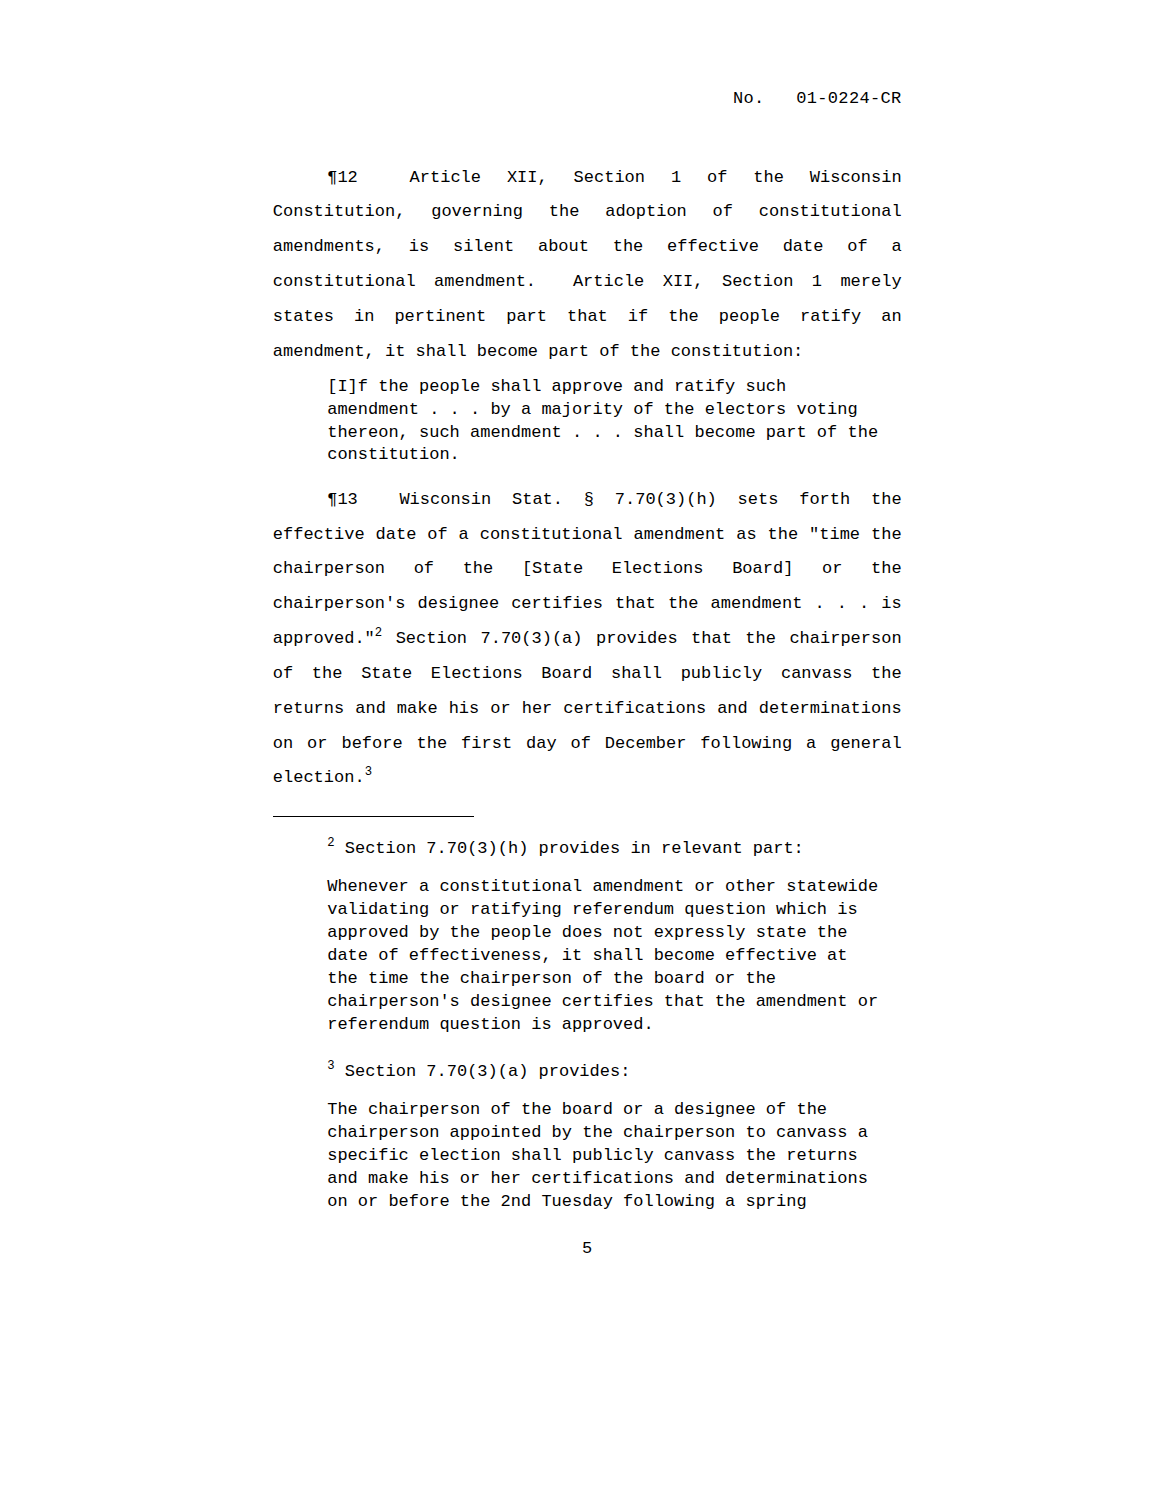No. 01-0224-CR
¶12 Article XII, Section 1 of the Wisconsin Constitution, governing the adoption of constitutional amendments, is silent about the effective date of a constitutional amendment. Article XII, Section 1 merely states in pertinent part that if the people ratify an amendment, it shall become part of the constitution:
[I]f the people shall approve and ratify such amendment . . . by a majority of the electors voting thereon, such amendment . . . shall become part of the constitution.
¶13 Wisconsin Stat. § 7.70(3)(h) sets forth the effective date of a constitutional amendment as the "time the chairperson of the [State Elections Board] or the chairperson's designee certifies that the amendment . . . is approved."2 Section 7.70(3)(a) provides that the chairperson of the State Elections Board shall publicly canvass the returns and make his or her certifications and determinations on or before the first day of December following a general election.3
2 Section 7.70(3)(h) provides in relevant part:
Whenever a constitutional amendment or other statewide validating or ratifying referendum question which is approved by the people does not expressly state the date of effectiveness, it shall become effective at the time the chairperson of the board or the chairperson's designee certifies that the amendment or referendum question is approved.
3 Section 7.70(3)(a) provides:
The chairperson of the board or a designee of the chairperson appointed by the chairperson to canvass a specific election shall publicly canvass the returns and make his or her certifications and determinations on or before the 2nd Tuesday following a spring
5